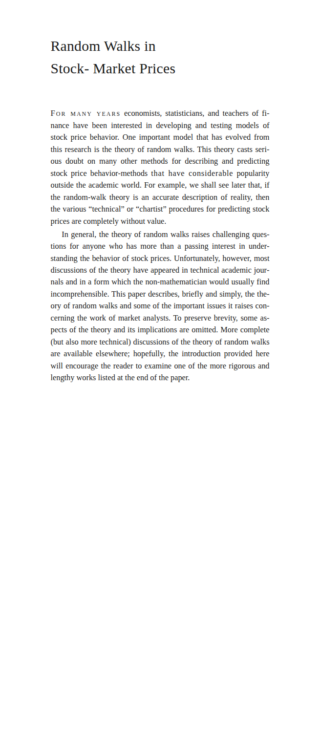Random Walks in Stock- Market Prices
For many years economists, statisticians, and teachers of finance have been interested in developing and testing models of stock price behavior. One important model that has evolved from this research is the theory of random walks. This theory casts serious doubt on many other methods for describing and predicting stock price behavior-methods that have considerable popularity outside the academic world. For example, we shall see later that, if the random-walk theory is an accurate description of reality, then the various “technical” or “chartist” procedures for predicting stock prices are completely without value.
In general, the theory of random walks raises challenging questions for anyone who has more than a passing interest in understanding the behavior of stock prices. Unfortunately, however, most discussions of the theory have appeared in technical academic journals and in a form which the non-mathematician would usually find incomprehensible. This paper describes, briefly and simply, the theory of random walks and some of the important issues it raises concerning the work of market analysts. To preserve brevity, some aspects of the theory and its implications are omitted. More complete (but also more technical) discussions of the theory of random walks are available elsewhere; hopefully, the introduction provided here will encourage the reader to examine one of the more rigorous and lengthy works listed at the end of the paper.